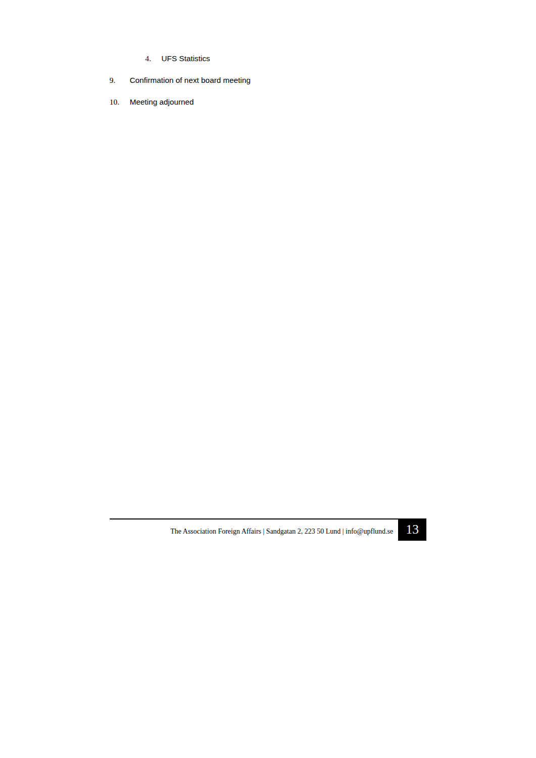4. UFS Statistics
9. Confirmation of next board meeting
10. Meeting adjourned
The Association Foreign Affairs | Sandgatan 2, 223 50 Lund | info@upflund.se
13